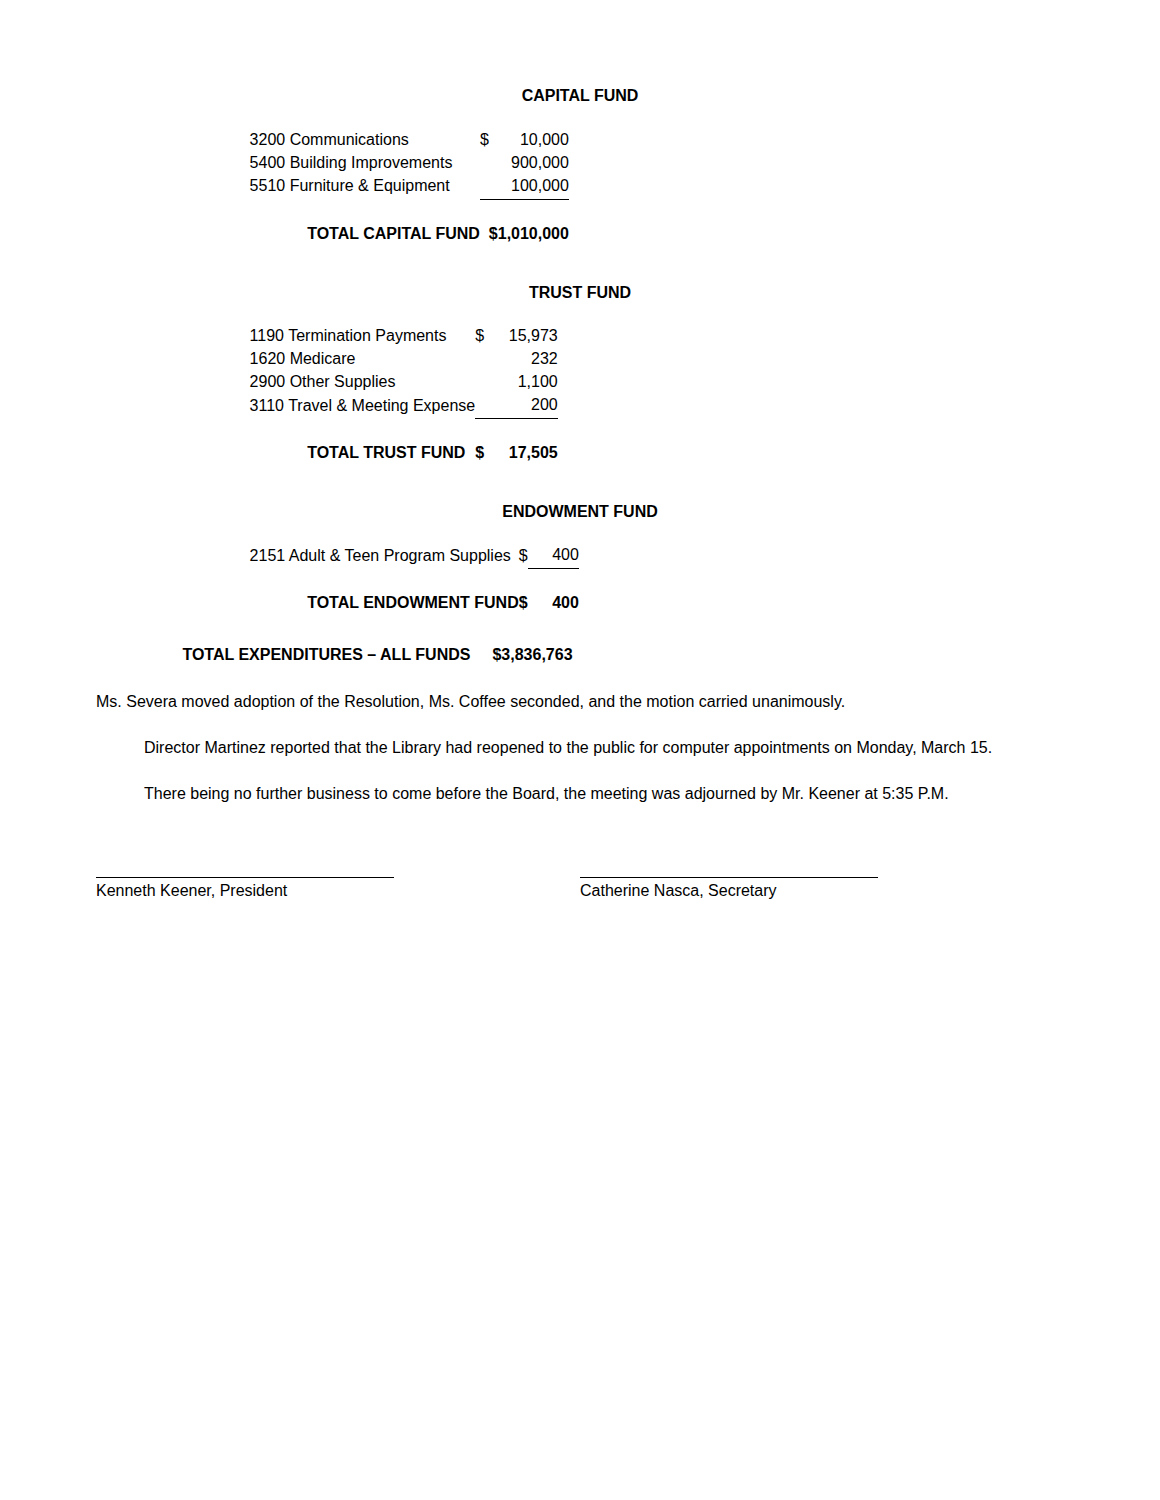CAPITAL FUND
| 3200 Communications | $ | 10,000 |
| 5400 Building Improvements | | 900,000 |
| 5510 Furniture & Equipment | | 100,000 |
| TOTAL CAPITAL FUND | | $1,010,000 |
TRUST FUND
| 1190 Termination Payments | $ | 15,973 |
| 1620 Medicare | | 232 |
| 2900 Other Supplies | | 1,100 |
| 3110 Travel & Meeting Expense | | 200 |
| TOTAL TRUST FUND | $ | 17,505 |
ENDOWMENT FUND
| 2151 Adult & Teen Program Supplies | $ | 400 |
| TOTAL ENDOWMENT FUND | $ | 400 |
TOTAL EXPENDITURES – ALL FUNDS $3,836,763
Ms. Severa moved adoption of the Resolution, Ms. Coffee seconded, and the motion carried unanimously.
Director Martinez reported that the Library had reopened to the public for computer appointments on Monday, March 15.
There being no further business to come before the Board, the meeting was adjourned by Mr. Keener at 5:35 P.M.
| Kenneth Keener, President | Catherine Nasca, Secretary |